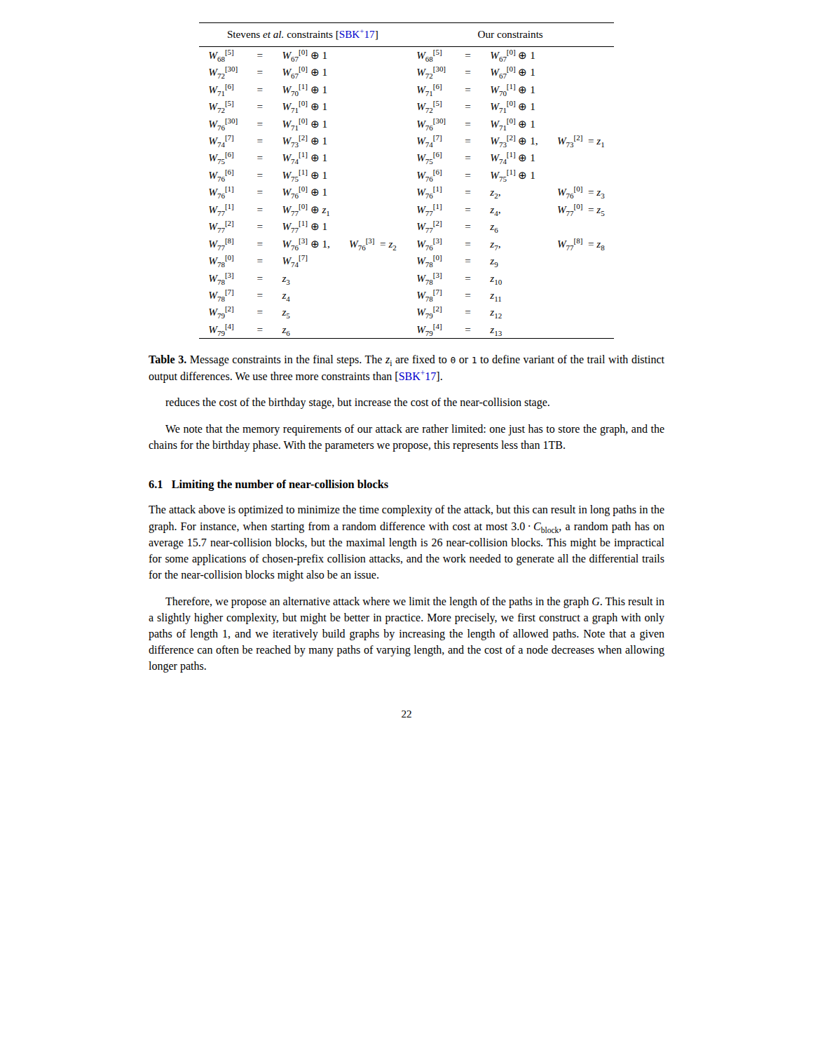| Stevens et al. constraints [ SBK + 17 ] | Our constraints |
| --- | --- |
| W 68 [5] | = | W 67 [0] ⊕ 1 | | W 68 [5] | = | W 67 [0] ⊕ 1 | |
| W 72 [30] | = | W 67 [0] ⊕ 1 | | W 72 [30] | = | W 67 [0] ⊕ 1 | |
| W 71 [6] | = | W 70 [1] ⊕ 1 | | W 71 [6] | = | W 70 [1] ⊕ 1 | |
| W 72 [5] | = | W 71 [0] ⊕ 1 | | W 72 [5] | = | W 71 [0] ⊕ 1 | |
| W 76 [30] | = | W 71 [0] ⊕ 1 | | W 76 [30] | = | W 71 [0] ⊕ 1 | |
| W 74 [7] | = | W 73 [2] ⊕ 1 | | W 74 [7] | = | W 73 [2] ⊕ 1, | W 73 [2] = z 1 |
| W 75 [6] | = | W 74 [1] ⊕ 1 | | W 75 [6] | = | W 74 [1] ⊕ 1 | |
| W 76 [6] | = | W 75 [1] ⊕ 1 | | W 76 [6] | = | W 75 [1] ⊕ 1 | |
| W 76 [1] | = | W 76 [0] ⊕ 1 | | W 76 [1] | = | z 2 , | W 76 [0] = z 3 |
| W 77 [1] | = | W 77 [0] ⊕ z 1 | | W 77 [1] | = | z 4 , | W 77 [0] = z 5 |
| W 77 [2] | = | W 77 [1] ⊕ 1 | | W 77 [2] | = | z 6 | |
| W 77 [8] | = | W 76 [3] ⊕ 1, | W 76 [3] = z 2 | W 76 [3] | = | z 7 , | W 77 [8] = z 8 |
| W 78 [0] | = | W 74 [7] | | W 78 [0] | = | z 9 | |
| W 78 [3] | = | z 3 | | W 78 [3] | = | z 10 | |
| W 78 [7] | = | z 4 | | W 78 [7] | = | z 11 | |
| W 79 [2] | = | z 5 | | W 79 [2] | = | z 12 | |
| W 79 [4] | = | z 6 | | W 79 [4] | = | z 13 | |
Table 3. Message constraints in the final steps. The zi are fixed to 0 or 1 to define variant of the trail with distinct output differences. We use three more constraints than [SBK+17].
reduces the cost of the birthday stage, but increase the cost of the near-collision stage.
We note that the memory requirements of our attack are rather limited: one just has to store the graph, and the chains for the birthday phase. With the parameters we propose, this represents less than 1TB.
6.1 Limiting the number of near-collision blocks
The attack above is optimized to minimize the time complexity of the attack, but this can result in long paths in the graph. For instance, when starting from a random difference with cost at most 3.0 · Cblock, a random path has on average 15.7 near-collision blocks, but the maximal length is 26 near-collision blocks. This might be impractical for some applications of chosen-prefix collision attacks, and the work needed to generate all the differential trails for the near-collision blocks might also be an issue.
Therefore, we propose an alternative attack where we limit the length of the paths in the graph G. This result in a slightly higher complexity, but might be better in practice. More precisely, we first construct a graph with only paths of length 1, and we iteratively build graphs by increasing the length of allowed paths. Note that a given difference can often be reached by many paths of varying length, and the cost of a node decreases when allowing longer paths.
22